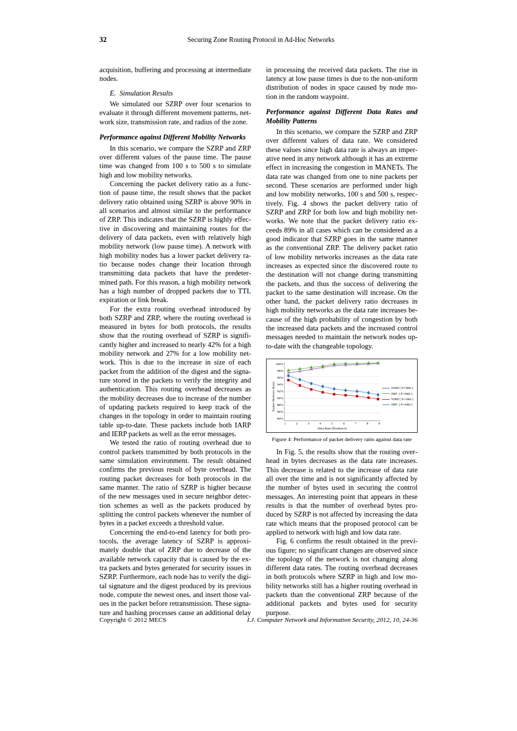32
Securing Zone Routing Protocol in Ad-Hoc Networks
acquisition, buffering and processing at intermediate nodes.
E. Simulation Results
We simulated our SZRP over four scenarios to evaluate it through different movement patterns, network size, transmission rate, and radius of the zone.
Performance against Different Mobility Networks
In this scenario, we compare the SZRP and ZRP over different values of the pause time. The pause time was changed from 100 s to 500 s to simulate high and low mobility networks.
Concerning the packet delivery ratio as a function of pause time, the result shows that the packet delivery ratio obtained using SZRP is above 90% in all scenarios and almost similar to the performance of ZRP. This indicates that the SZRP is highly effective in discovering and maintaining routes for the delivery of data packets, even with relatively high mobility network (low pause time). A network with high mobility nodes has a lower packet delivery ratio because nodes change their location through transmitting data packets that have the predetermined path. For this reason, a high mobility network has a high number of dropped packets due to TTL expiration or link break.
For the extra routing overhead introduced by both SZRP and ZRP, where the routing overhead is measured in bytes for both protocols, the results show that the routing overhead of SZRP is significantly higher and increased to nearly 42% for a high mobility network and 27% for a low mobility network. This is due to the increase in size of each packet from the addition of the digest and the signature stored in the packets to verify the integrity and authentication. This routing overhead decreases as the mobility decreases due to increase of the number of updating packets required to keep track of the changes in the topology in order to maintain routing table up-to-date. These packets include both IARP and IERP packets as well as the error messages.
We tested the ratio of routing overhead due to control packets transmitted by both protocols in the same simulation environment. The result obtained confirms the previous result of byte overhead. The routing packet decreases for both protocols in the same manner. The ratio of SZRP is higher because of the new messages used in secure neighbor detection schemes as well as the packets produced by splitting the control packets whenever the number of bytes in a packet exceeds a threshold value.
Concerning the end-to-end latency for both protocols, the average latency of SZRP is approximately double that of ZRP due to decrease of the available network capacity that is caused by the extra packets and bytes generated for security issues in SZRP. Furthermore, each node has to verify the digital signature and the digest produced by its previous node, compute the newest ones, and insert those values in the packet before retransmission. These signature and hashing processes cause an additional delay in processing the received data packets. The rise in latency at low pause times is due to the non-uniform distribution of nodes in space caused by node motion in the random waypoint.
Performance against Different Data Rates and Mobility Patterns
In this scenario, we compare the SZRP and ZRP over different values of data rate. We considered these values since high data rate is always an imperative need in any network although it has an extreme effect in increasing the congestion in MANETs. The data rate was changed from one to nine packets per second. These scenarios are performed under high and low mobility networks, 100 s and 500 s, respectively. Fig. 4 shows the packet delivery ratio of SZRP and ZRP for both low and high mobility networks. We note that the packet delivery ratio exceeds 89% in all cases which can be considered as a good indicator that SZRP goes in the same manner as the conventional ZRP. The delivery packet ratio of low mobility networks increases as the data rate increases as expected since the discovered route to the destination will not change during transmitting the packets, and thus the success of delivering the packet to the same destination will increase. On the other hand, the packet delivery ratio decreases in high mobility networks as the data rate increases because of the high probability of congestion by both the increased data packets and the increased control messages needed to maintain the network nodes up-to-date with the changeable topology.
Packet Delivery Ratio
100% 98% 96% 94% 92% 90% 88% 86% 84%
123456789
Data Rate (Packets/s)
SZRP ( P=500s )
ZRP ( P=500s )
SZRP ( P=100s )
ZRP ( P=100s )
Figure 4: Performance of packet delivery ratio against data rate
In Fig. 5, the results show that the routing overhead in bytes decreases as the data rate increases. This decrease is related to the increase of data rate all over the time and is not significantly affected by the number of bytes used in securing the control messages. An interesting point that appears in these results is that the number of overhead bytes produced by SZRP is not affected by increasing the data rate which means that the proposed protocol can be applied to network with high and low data rate.
Fig. 6 confirms the result obtained in the previous figure; no significant changes are observed since the topology of the network is not changing along different data rates. The routing overhead decreases in both protocols where SZRP in high and low mobility networks still has a higher routing overhead in packets than the conventional ZRP because of the additional packets and bytes used for security purpose.
Copyright © 2012 MECS
I.J. Computer Network and Information Security, 2012, 10, 24-36